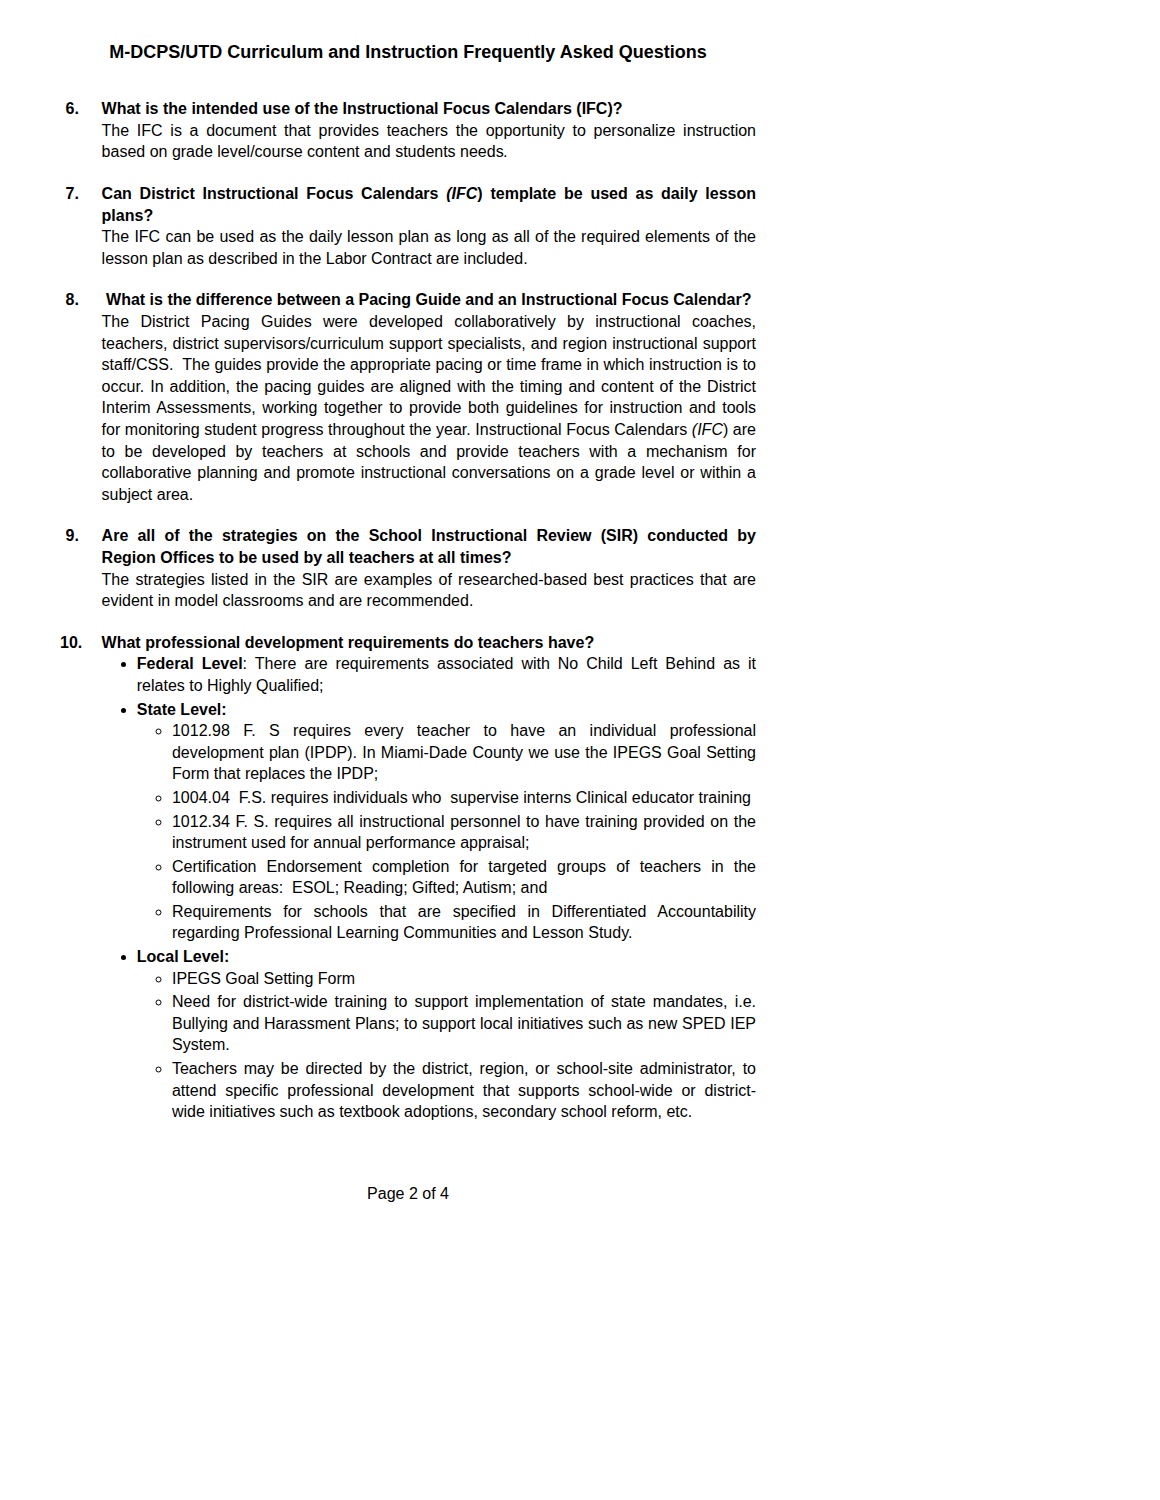M-DCPS/UTD Curriculum and Instruction Frequently Asked Questions
What is the intended use of the Instructional Focus Calendars (IFC)?
The IFC is a document that provides teachers the opportunity to personalize instruction based on grade level/course content and students needs.
Can District Instructional Focus Calendars (IFC) template be used as daily lesson plans?
The IFC can be used as the daily lesson plan as long as all of the required elements of the lesson plan as described in the Labor Contract are included.
What is the difference between a Pacing Guide and an Instructional Focus Calendar?
The District Pacing Guides were developed collaboratively by instructional coaches, teachers, district supervisors/curriculum support specialists, and region instructional support staff/CSS. The guides provide the appropriate pacing or time frame in which instruction is to occur. In addition, the pacing guides are aligned with the timing and content of the District Interim Assessments, working together to provide both guidelines for instruction and tools for monitoring student progress throughout the year. Instructional Focus Calendars (IFC) are to be developed by teachers at schools and provide teachers with a mechanism for collaborative planning and promote instructional conversations on a grade level or within a subject area.
Are all of the strategies on the School Instructional Review (SIR) conducted by Region Offices to be used by all teachers at all times?
The strategies listed in the SIR are examples of researched-based best practices that are evident in model classrooms and are recommended.
What professional development requirements do teachers have?
Federal Level: There are requirements associated with No Child Left Behind as it relates to Highly Qualified;
State Level:
1012.98 F. S requires every teacher to have an individual professional development plan (IPDP). In Miami-Dade County we use the IPEGS Goal Setting Form that replaces the IPDP;
1004.04 F.S. requires individuals who supervise interns Clinical educator training
1012.34 F. S. requires all instructional personnel to have training provided on the instrument used for annual performance appraisal;
Certification Endorsement completion for targeted groups of teachers in the following areas: ESOL; Reading; Gifted; Autism; and
Requirements for schools that are specified in Differentiated Accountability regarding Professional Learning Communities and Lesson Study.
Local Level:
IPEGS Goal Setting Form
Need for district-wide training to support implementation of state mandates, i.e. Bullying and Harassment Plans; to support local initiatives such as new SPED IEP System.
Teachers may be directed by the district, region, or school-site administrator, to attend specific professional development that supports school-wide or district- wide initiatives such as textbook adoptions, secondary school reform, etc.
Page 2 of 4